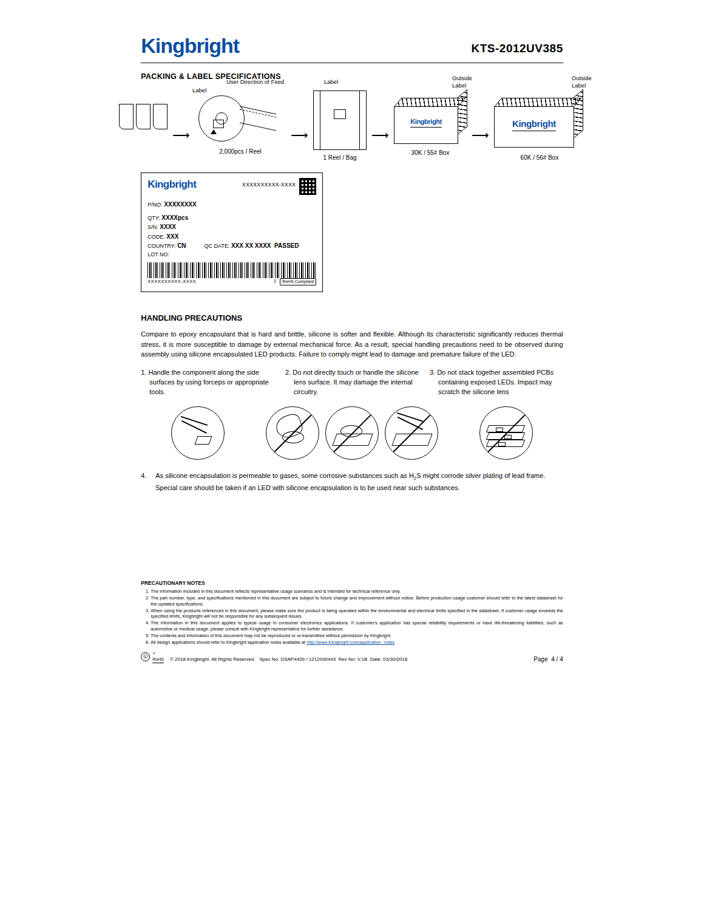Kingbright
KTS-2012UV385
PACKING & LABEL SPECIFICATIONS
⟶
Label
User Direction of Feed
2,000pcs / Reel
⟶
Label
1 Reel / Bag
⟶
Outside
Label
Kingbright
30K / 55# Box
⟶
Outside
Label
Kingbright
60K / 56# Box
Kingbright
XXXXXXXXXX-XXXX
P/NO: XXXXXXXX
QTY: XXXXpcs
S/N: XXXX
CODE: XXX
COUNTRY: CN QC DATE: XXX XX XXXX PASSED
LOT NO:
XXXXXXXXXX-XXXX
1 RoHS Compliant
HANDLING PRECAUTIONS
Compare to epoxy encapsulant that is hard and brittle, silicone is softer and flexible. Although its characteristic significantly reduces thermal stress, it is more susceptible to damage by external mechanical force. As a result, special handling precautions need to be observed during assembly using silicone encapsulated LED products. Failure to comply might lead to damage and premature failure of the LED.
1. Handle the component along the side surfaces by using forceps or appropriate tools.
2. Do not directly touch or handle the silicone lens surface. It may damage the internal circuitry.
3. Do not stack together assembled PCBs containing exposed LEDs. Impact may scratch the silicone lens
4.
As silicone encapsulation is permeable to gases, some corrosive substances such as H2S might corrode silver plating of lead frame. Special care should be taken if an LED with silicone encapsulation is to be used near such substances.
PRECAUTIONARY NOTES
The information included in this document reflects representative usage scenarios and is intended for technical reference only.
The part number, type, and specifications mentioned in this document are subject to future change and improvement without notice. Before production usage customer should refer to the latest datasheet for the updated specifications.
When using the products referenced in this document, please make sure the product is being operated within the environmental and electrical limits specified in the datasheet. If customer usage exceeds the specified limits, Kingbright will not be responsible for any subsequent issues.
The information in this document applies to typical usage in consumer electronics applications. If customer's application has special reliability requirements or have life-threatening liabilities, such as automotive or medical usage, please consult with Kingbright representative for further assistance.
The contents and information of this document may not be reproduced or re-transmitted without permission by Kingbright.
All design applications should refer to Kingbright application notes available at http://www.Kingbright.com/application_notes
Ⓒ
✓
RoHS
© 2018 Kingbright. All Rights Reserved. Spec No: DSAP4439 / 1212000493 Rev No: V.1B Date: 03/30/2018
Page 4 / 4